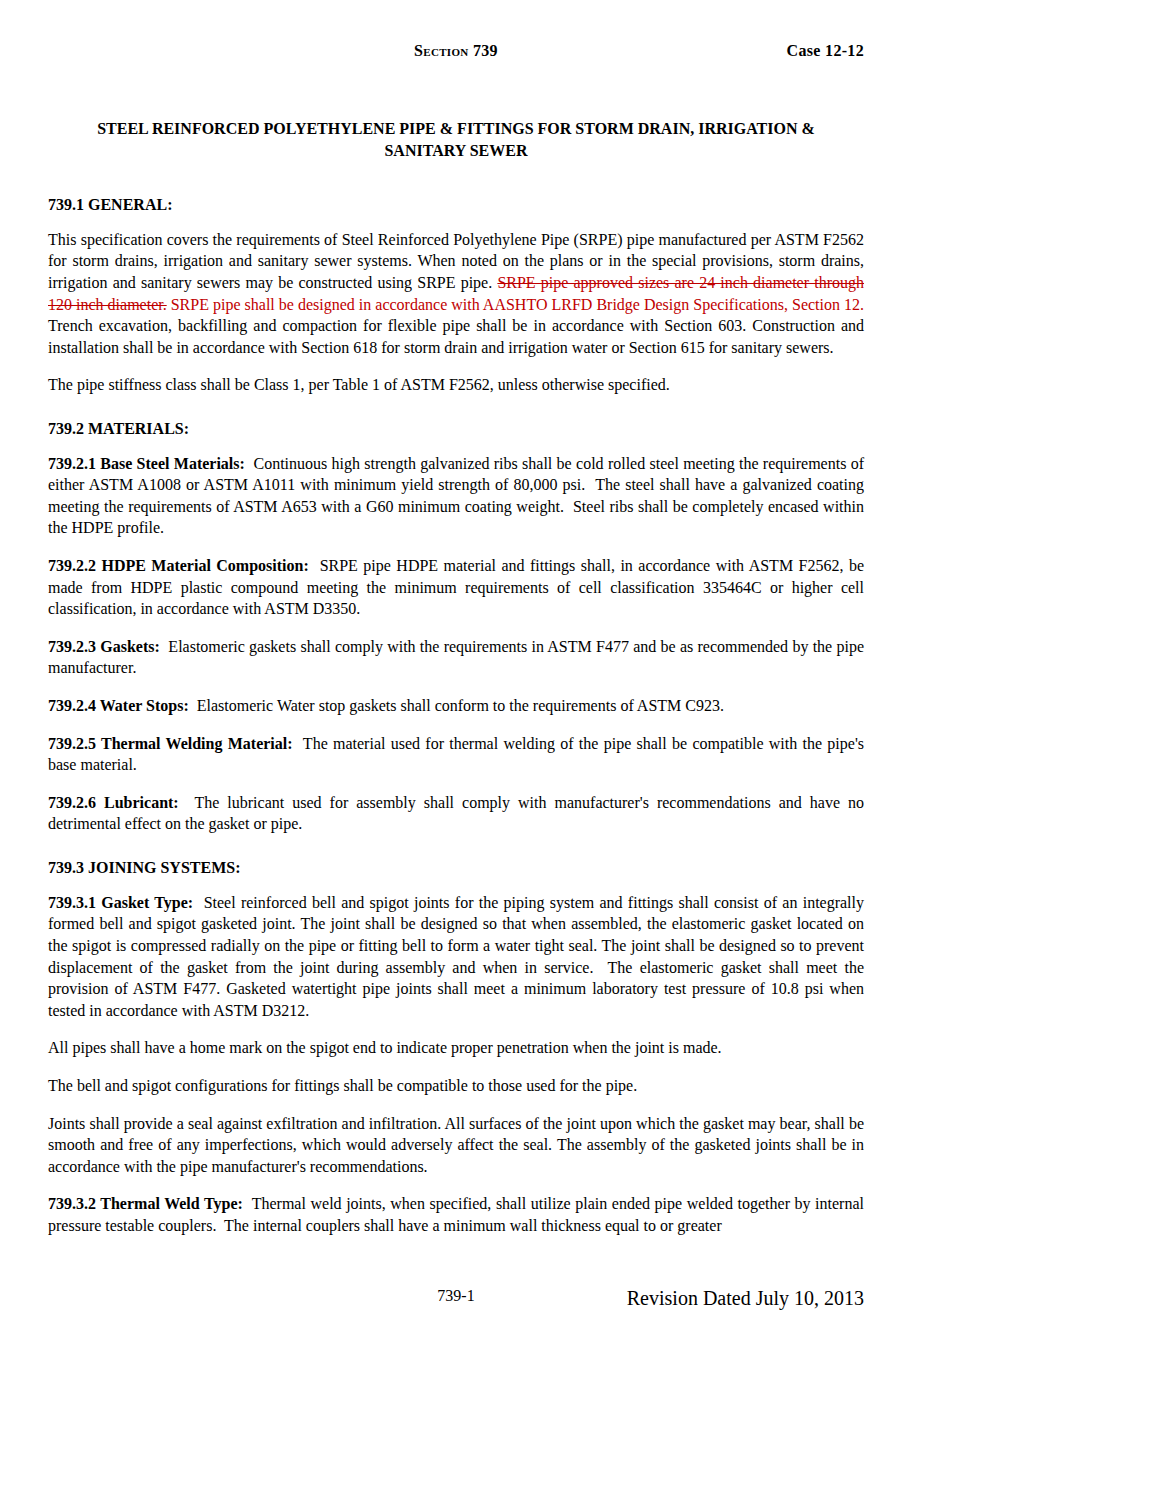Section 739 Case 12-12
Steel Reinforced Polyethylene Pipe & Fittings for Storm Drain, Irrigation & Sanitary Sewer
739.1 GENERAL:
This specification covers the requirements of Steel Reinforced Polyethylene Pipe (SRPE) pipe manufactured per ASTM F2562 for storm drains, irrigation and sanitary sewer systems. When noted on the plans or in the special provisions, storm drains, irrigation and sanitary sewers may be constructed using SRPE pipe. SRPE pipe approved sizes are 24 inch diameter through 120 inch diameter. SRPE pipe shall be designed in accordance with AASHTO LRFD Bridge Design Specifications, Section 12. Trench excavation, backfilling and compaction for flexible pipe shall be in accordance with Section 603. Construction and installation shall be in accordance with Section 618 for storm drain and irrigation water or Section 615 for sanitary sewers.
The pipe stiffness class shall be Class 1, per Table 1 of ASTM F2562, unless otherwise specified.
739.2 MATERIALS:
739.2.1 Base Steel Materials: Continuous high strength galvanized ribs shall be cold rolled steel meeting the requirements of either ASTM A1008 or ASTM A1011 with minimum yield strength of 80,000 psi. The steel shall have a galvanized coating meeting the requirements of ASTM A653 with a G60 minimum coating weight. Steel ribs shall be completely encased within the HDPE profile.
739.2.2 HDPE Material Composition: SRPE pipe HDPE material and fittings shall, in accordance with ASTM F2562, be made from HDPE plastic compound meeting the minimum requirements of cell classification 335464C or higher cell classification, in accordance with ASTM D3350.
739.2.3 Gaskets: Elastomeric gaskets shall comply with the requirements in ASTM F477 and be as recommended by the pipe manufacturer.
739.2.4 Water Stops: Elastomeric Water stop gaskets shall conform to the requirements of ASTM C923.
739.2.5 Thermal Welding Material: The material used for thermal welding of the pipe shall be compatible with the pipe's base material.
739.2.6 Lubricant: The lubricant used for assembly shall comply with manufacturer's recommendations and have no detrimental effect on the gasket or pipe.
739.3 JOINING SYSTEMS:
739.3.1 Gasket Type: Steel reinforced bell and spigot joints for the piping system and fittings shall consist of an integrally formed bell and spigot gasketed joint. The joint shall be designed so that when assembled, the elastomeric gasket located on the spigot is compressed radially on the pipe or fitting bell to form a water tight seal. The joint shall be designed so to prevent displacement of the gasket from the joint during assembly and when in service. The elastomeric gasket shall meet the provision of ASTM F477. Gasketed watertight pipe joints shall meet a minimum laboratory test pressure of 10.8 psi when tested in accordance with ASTM D3212.
All pipes shall have a home mark on the spigot end to indicate proper penetration when the joint is made.
The bell and spigot configurations for fittings shall be compatible to those used for the pipe.
Joints shall provide a seal against exfiltration and infiltration. All surfaces of the joint upon which the gasket may bear, shall be smooth and free of any imperfections, which would adversely affect the seal. The assembly of the gasketed joints shall be in accordance with the pipe manufacturer's recommendations.
739.3.2 Thermal Weld Type: Thermal weld joints, when specified, shall utilize plain ended pipe welded together by internal pressure testable couplers. The internal couplers shall have a minimum wall thickness equal to or greater
739-1 Revision Dated July 10, 2013